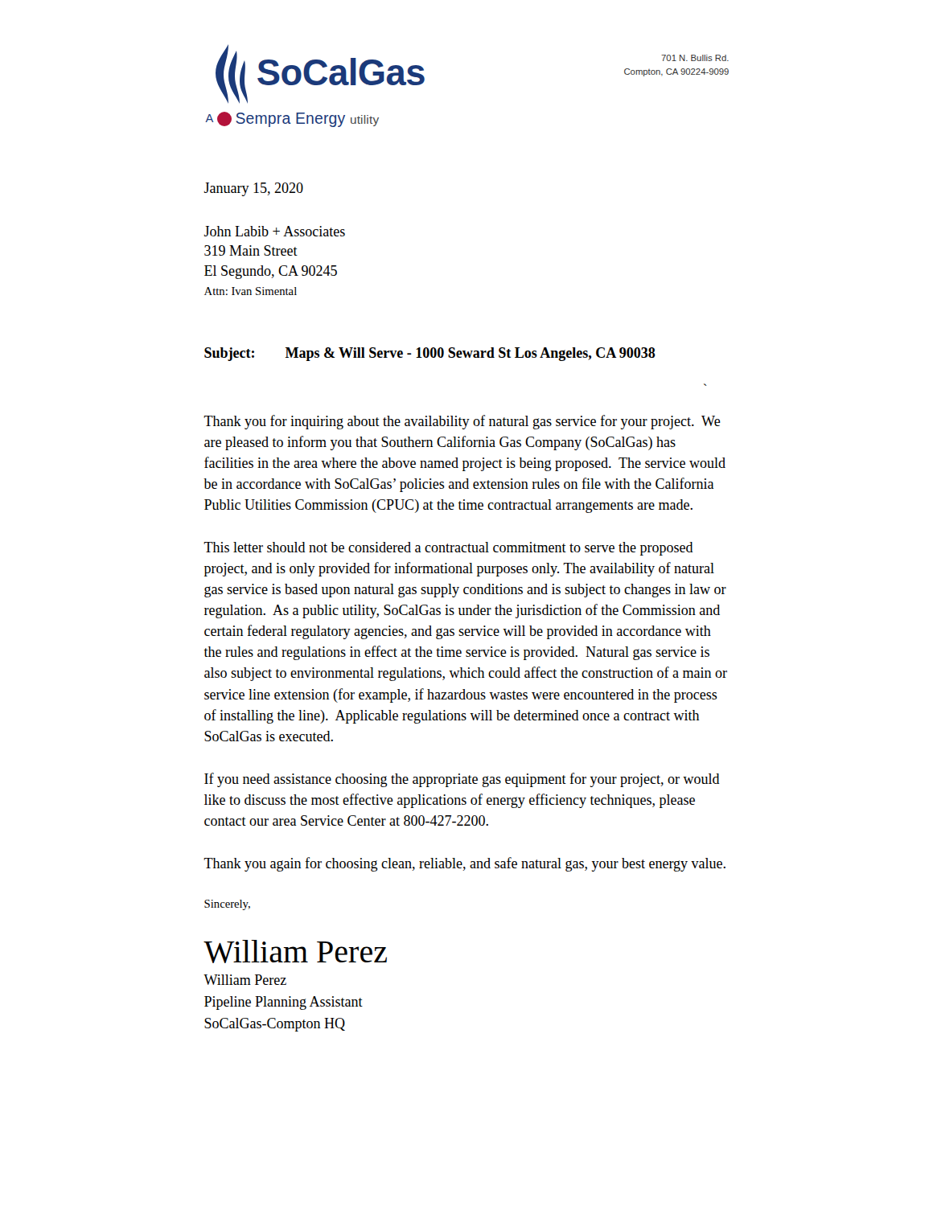SoCalGas
A Sempra Energy utility
701 N. Bullis Rd.
Compton, CA 90224-9099
January 15, 2020
John Labib + Associates
319 Main Street
El Segundo, CA 90245
Attn: Ivan Simental
Subject: Maps & Will Serve - 1000 Seward St Los Angeles, CA 90038
`
Thank you for inquiring about the availability of natural gas service for your project. We are pleased to inform you that Southern California Gas Company (SoCalGas) has facilities in the area where the above named project is being proposed. The service would be in accordance with SoCalGas’ policies and extension rules on file with the California Public Utilities Commission (CPUC) at the time contractual arrangements are made.
This letter should not be considered a contractual commitment to serve the proposed project, and is only provided for informational purposes only. The availability of natural gas service is based upon natural gas supply conditions and is subject to changes in law or regulation. As a public utility, SoCalGas is under the jurisdiction of the Commission and certain federal regulatory agencies, and gas service will be provided in accordance with the rules and regulations in effect at the time service is provided. Natural gas service is also subject to environmental regulations, which could affect the construction of a main or service line extension (for example, if hazardous wastes were encountered in the process of installing the line). Applicable regulations will be determined once a contract with SoCalGas is executed.
If you need assistance choosing the appropriate gas equipment for your project, or would like to discuss the most effective applications of energy efficiency techniques, please contact our area Service Center at 800-427-2200.
Thank you again for choosing clean, reliable, and safe natural gas, your best energy value.
Sincerely,
William Perez
William Perez
Pipeline Planning Assistant
SoCalGas-Compton HQ